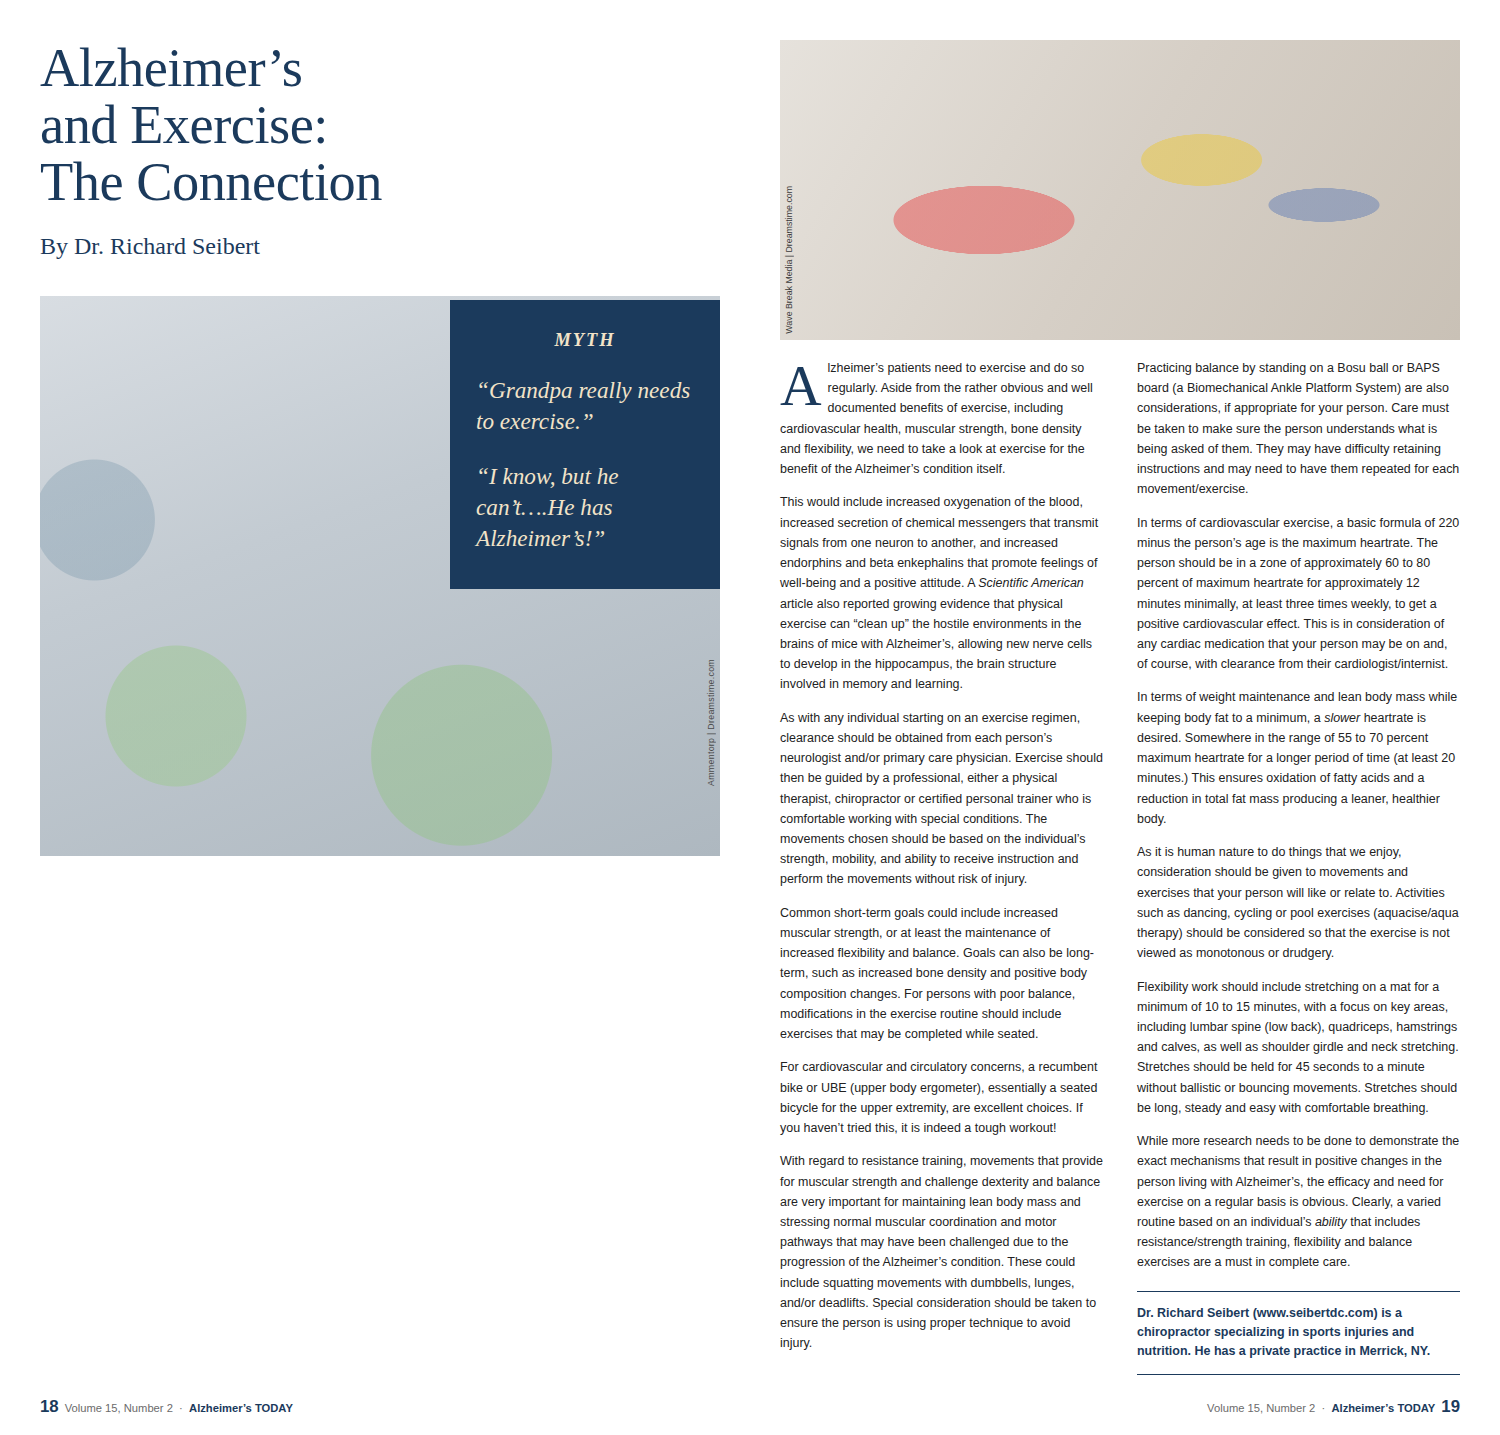Alzheimer’s
and Exercise:
The Connection
By Dr. Richard Seibert
Ammentorp | Dreamstime.com
MYTH
“Grandpa really needs to exercise.”
“I know, but he can’t….He has Alzheimer’s!”
18 Volume 15, Number 2 · Alzheimer’s TODAY
Wave Break Media | Dreamstime.com
Alzheimer’s patients need to exercise and do so regularly. Aside from the rather obvious and well documented benefits of exercise, including cardiovascular health, muscular strength, bone density and flexibility, we need to take a look at exercise for the benefit of the Alzheimer’s condition itself.
This would include increased oxygenation of the blood, increased secretion of chemical messengers that transmit signals from one neuron to another, and increased endorphins and beta enkephalins that promote feelings of well-being and a positive attitude. A Scientific American article also reported growing evidence that physical exercise can “clean up” the hostile environments in the brains of mice with Alzheimer’s, allowing new nerve cells to develop in the hippocampus, the brain structure involved in memory and learning.
As with any individual starting on an exercise regimen, clearance should be obtained from each person’s neurologist and/or primary care physician. Exercise should then be guided by a professional, either a physical therapist, chiropractor or certified personal trainer who is comfortable working with special conditions. The movements chosen should be based on the individual’s strength, mobility, and ability to receive instruction and perform the movements without risk of injury.
Common short-term goals could include increased muscular strength, or at least the maintenance of increased flexibility and balance. Goals can also be long-term, such as increased bone density and positive body composition changes. For persons with poor balance, modifications in the exercise routine should include exercises that may be completed while seated.
For cardiovascular and circulatory concerns, a recumbent bike or UBE (upper body ergometer), essentially a seated bicycle for the upper extremity, are excellent choices. If you haven’t tried this, it is indeed a tough workout!
With regard to resistance training, movements that provide for muscular strength and challenge dexterity and balance are very important for maintaining lean body mass and stressing normal muscular coordination and motor pathways that may have been challenged due to the progression of the Alzheimer’s condition. These could include squatting movements with dumbbells, lunges, and/or deadlifts. Special consideration should be taken to ensure the person is using proper technique to avoid injury.
Practicing balance by standing on a Bosu ball or BAPS board (a Biomechanical Ankle Platform System) are also considerations, if appropriate for your person. Care must be taken to make sure the person understands what is being asked of them. They may have difficulty retaining instructions and may need to have them repeated for each movement/exercise.
In terms of cardiovascular exercise, a basic formula of 220 minus the person’s age is the maximum heartrate. The person should be in a zone of approximately 60 to 80 percent of maximum heartrate for approximately 12 minutes minimally, at least three times weekly, to get a positive cardiovascular effect. This is in consideration of any cardiac medication that your person may be on and, of course, with clearance from their cardiologist/internist.
In terms of weight maintenance and lean body mass while keeping body fat to a minimum, a slower heartrate is desired. Somewhere in the range of 55 to 70 percent maximum heartrate for a longer period of time (at least 20 minutes.) This ensures oxidation of fatty acids and a reduction in total fat mass producing a leaner, healthier body.
As it is human nature to do things that we enjoy, consideration should be given to movements and exercises that your person will like or relate to. Activities such as dancing, cycling or pool exercises (aquacise/aqua therapy) should be considered so that the exercise is not viewed as monotonous or drudgery.
Flexibility work should include stretching on a mat for a minimum of 10 to 15 minutes, with a focus on key areas, including lumbar spine (low back), quadriceps, hamstrings and calves, as well as shoulder girdle and neck stretching. Stretches should be held for 45 seconds to a minute without ballistic or bouncing movements. Stretches should be long, steady and easy with comfortable breathing.
While more research needs to be done to demonstrate the exact mechanisms that result in positive changes in the person living with Alzheimer’s, the efficacy and need for exercise on a regular basis is obvious. Clearly, a varied routine based on an individual’s ability that includes resistance/strength training, flexibility and balance exercises are a must in complete care.
Dr. Richard Seibert (www.seibertdc.com) is a chiropractor specializing in sports injuries and nutrition. He has a private practice in Merrick, NY.
Volume 15, Number 2 · Alzheimer’s TODAY 19